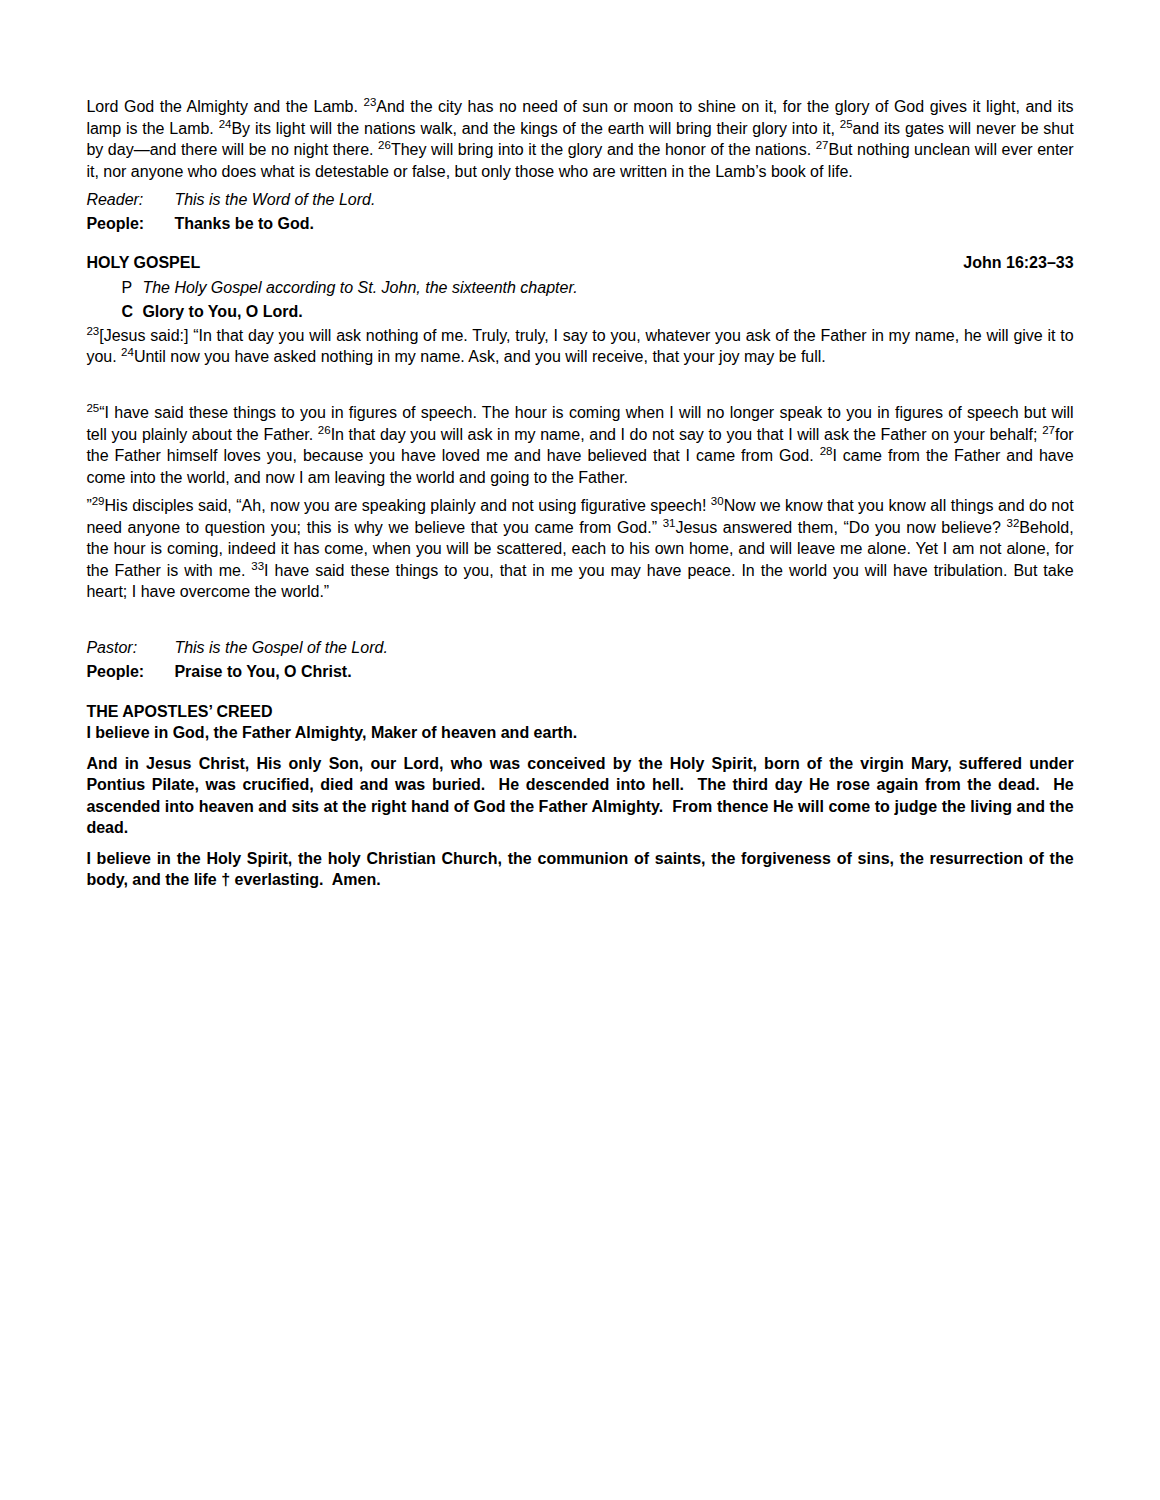Lord God the Almighty and the Lamb. 23And the city has no need of sun or moon to shine on it, for the glory of God gives it light, and its lamp is the Lamb. 24By its light will the nations walk, and the kings of the earth will bring their glory into it, 25and its gates will never be shut by day—and there will be no night there. 26They will bring into it the glory and the honor of the nations. 27But nothing unclean will ever enter it, nor anyone who does what is detestable or false, but only those who are written in the Lamb’s book of life.
Reader: This is the Word of the Lord.
People: Thanks be to God.
HOLY GOSPEL John 16:23–33
PThe Holy Gospel according to St. John, the sixteenth chapter.
CGlory to You, O Lord.
23[Jesus said:] “In that day you will ask nothing of me. Truly, truly, I say to you, whatever you ask of the Father in my name, he will give it to you. 24Until now you have asked nothing in my name. Ask, and you will receive, that your joy may be full.
25“I have said these things to you in figures of speech. The hour is coming when I will no longer speak to you in figures of speech but will tell you plainly about the Father. 26In that day you will ask in my name, and I do not say to you that I will ask the Father on your behalf; 27for the Father himself loves you, because you have loved me and have believed that I came from God. 28I came from the Father and have come into the world, and now I am leaving the world and going to the Father.
”29His disciples said, “Ah, now you are speaking plainly and not using figurative speech! 30Now we know that you know all things and do not need anyone to question you; this is why we believe that you came from God.” 31Jesus answered them, “Do you now believe? 32Behold, the hour is coming, indeed it has come, when you will be scattered, each to his own home, and will leave me alone. Yet I am not alone, for the Father is with me. 33I have said these things to you, that in me you may have peace. In the world you will have tribulation. But take heart; I have overcome the world.”
Pastor: This is the Gospel of the Lord.
People: Praise to You, O Christ.
THE APOSTLES’ CREED
I believe in God, the Father Almighty, Maker of heaven and earth.
And in Jesus Christ, His only Son, our Lord, who was conceived by the Holy Spirit, born of the virgin Mary, suffered under Pontius Pilate, was crucified, died and was buried. He descended into hell. The third day He rose again from the dead. He ascended into heaven and sits at the right hand of God the Father Almighty. From thence He will come to judge the living and the dead.
I believe in the Holy Spirit, the holy Christian Church, the communion of saints, the forgiveness of sins, the resurrection of the body, and the life † everlasting. Amen.